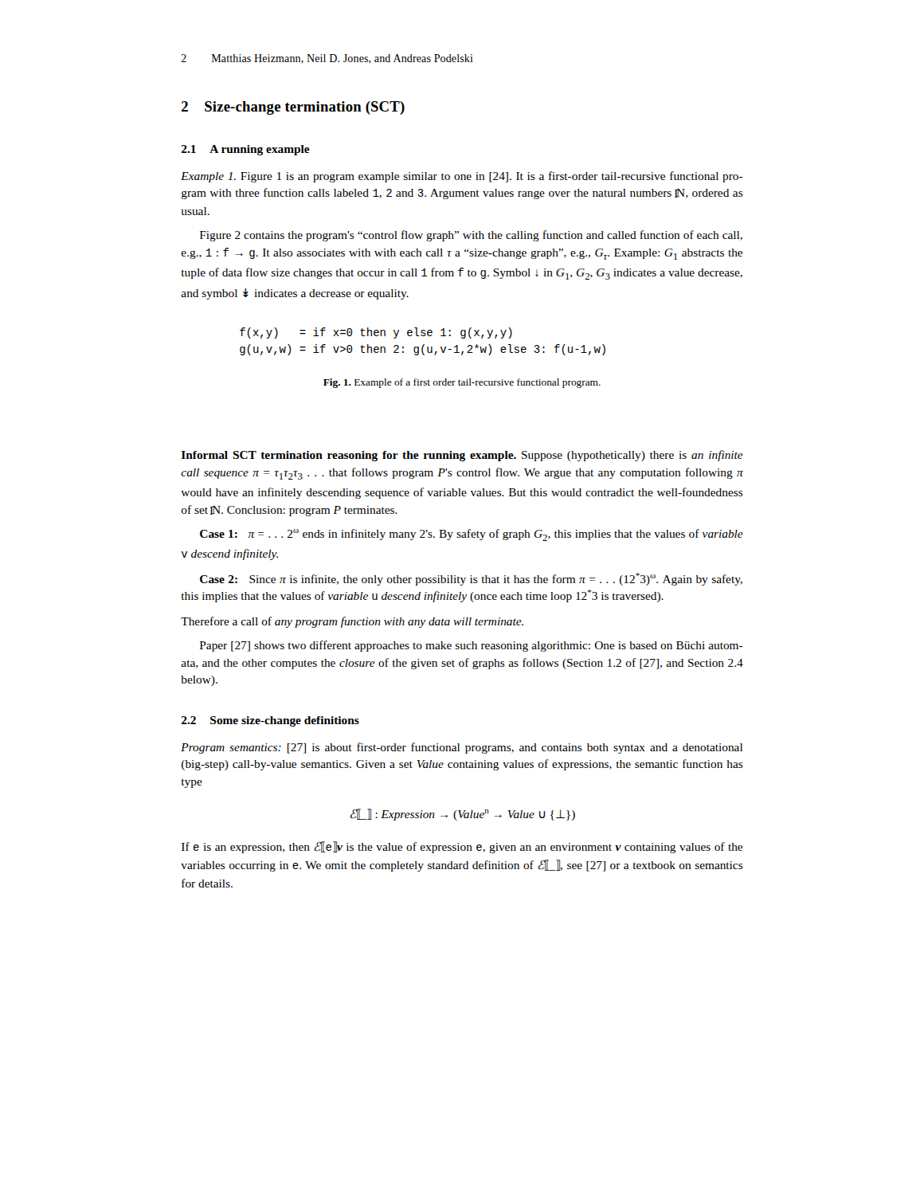2 Matthias Heizmann, Neil D. Jones, and Andreas Podelski
2 Size-change termination (SCT)
2.1 A running example
Example 1. Figure 1 is an program example similar to one in [24]. It is a first-order tail-recursive functional program with three function calls labeled 1, 2 and 3. Argument values range over the natural numbers N, ordered as usual.
Figure 2 contains the program's “control flow graph” with the calling function and called function of each call, e.g., 1 : f → g. It also associates with with each call τ a “size-change graph”, e.g., Gτ. Example: G1 abstracts the tuple of data flow size changes that occur in call 1 from f to g. Symbol ↓ in G1, G2, G3 indicates a value decrease, and symbol ↡ indicates a decrease or equality.
f(x,y) = if x=0 then y else 1: g(x,y,y) g(u,v,w) = if v>0 then 2: g(u,v-1,2*w) else 3: f(u-1,w)
Fig. 1. Example of a first order tail-recursive functional program.
Informal SCT termination reasoning for the running example. Suppose (hypothetically) there is an infinite call sequence π = τ1τ2τ3 . . . that follows program P's control flow. We argue that any computation following π would have an infinitely descending sequence of variable values. But this would contradict the well-foundedness of set N. Conclusion: program P terminates.
Case 1: π = . . . 2ω ends in infinitely many 2's. By safety of graph G2, this implies that the values of variable v descend infinitely.
Case 2: Since π is infinite, the only other possibility is that it has the form π = . . . (12*3)ω. Again by safety, this implies that the values of variable u descend infinitely (once each time loop 12*3 is traversed).
Therefore a call of any program function with any data will terminate.
Paper [27] shows two different approaches to make such reasoning algorithmic: One is based on Büchi automata, and the other computes the closure of the given set of graphs as follows (Section 1.2 of [27], and Section 2.4 below).
2.2 Some size-change definitions
Program semantics: [27] is about first-order functional programs, and contains both syntax and a denotational (big-step) call-by-value semantics. Given a set Value containing values of expressions, the semantic function has type
ℰ⟦_⟧ : Expression → (Valuen → Value ∪ {⊥})
If e is an expression, then ℰ⟦e⟧v is the value of expression e, given an an environment v containing values of the variables occurring in e. We omit the completely standard definition of ℰ⟦_⟧, see [27] or a textbook on semantics for details.